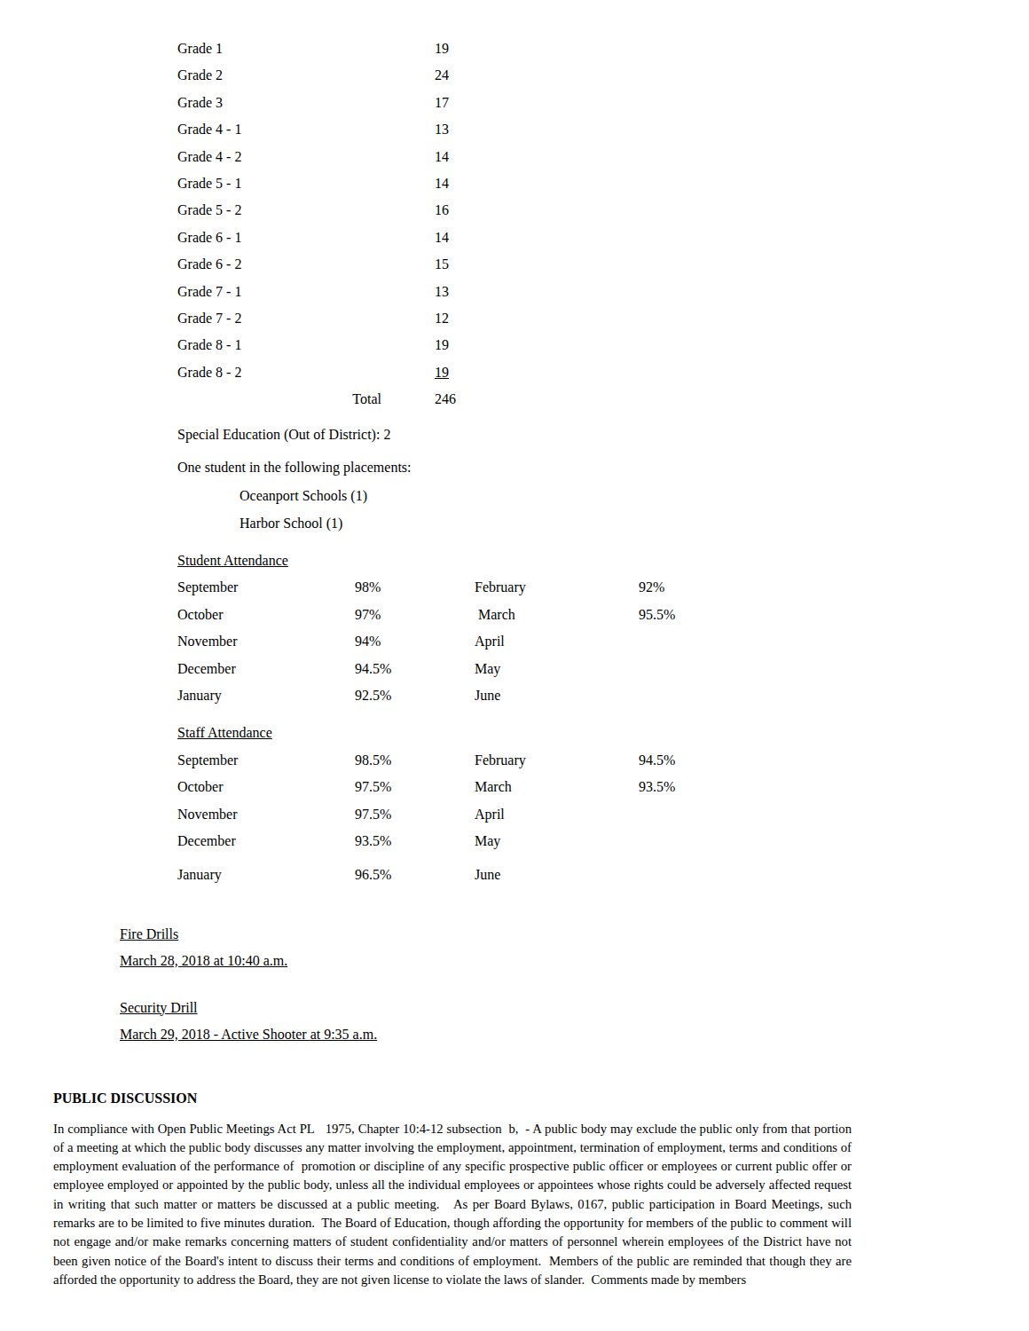| Grade 1 | 19 |
| Grade 2 | 24 |
| Grade 3 | 17 |
| Grade 4 - 1 | 13 |
| Grade 4 - 2 | 14 |
| Grade 5 - 1 | 14 |
| Grade 5 - 2 | 16 |
| Grade 6 - 1 | 14 |
| Grade 6 - 2 | 15 |
| Grade 7 - 1 | 13 |
| Grade 7 - 2 | 12 |
| Grade 8 - 1 | 19 |
| Grade 8 - 2 | 19 |
| Total | 246 |
Special Education (Out of District): 2
One student in the following placements:
Oceanport Schools (1)
Harbor School (1)
Student Attendance
| September | 98% | February | 92% |
| October | 97% | March | 95.5% |
| November | 94% | April | |
| December | 94.5% | May | |
| January | 92.5% | June | |
Staff Attendance
| September | 98.5% | February | 94.5% |
| October | 97.5% | March | 93.5% |
| November | 97.5% | April | |
| December | 93.5% | May | |
| January | 96.5% | June | |
Fire Drills
March 28, 2018 at 10:40 a.m.
Security Drill
March 29, 2018 - Active Shooter at 9:35 a.m.
PUBLIC DISCUSSION
In compliance with Open Public Meetings Act PL 1975, Chapter 10:4-12 subsection b, - A public body may exclude the public only from that portion of a meeting at which the public body discusses any matter involving the employment, appointment, termination of employment, terms and conditions of employment evaluation of the performance of promotion or discipline of any specific prospective public officer or employees or current public offer or employee employed or appointed by the public body, unless all the individual employees or appointees whose rights could be adversely affected request in writing that such matter or matters be discussed at a public meeting. As per Board Bylaws, 0167, public participation in Board Meetings, such remarks are to be limited to five minutes duration. The Board of Education, though affording the opportunity for members of the public to comment will not engage and/or make remarks concerning matters of student confidentiality and/or matters of personnel wherein employees of the District have not been given notice of the Board's intent to discuss their terms and conditions of employment. Members of the public are reminded that though they are afforded the opportunity to address the Board, they are not given license to violate the laws of slander. Comments made by members